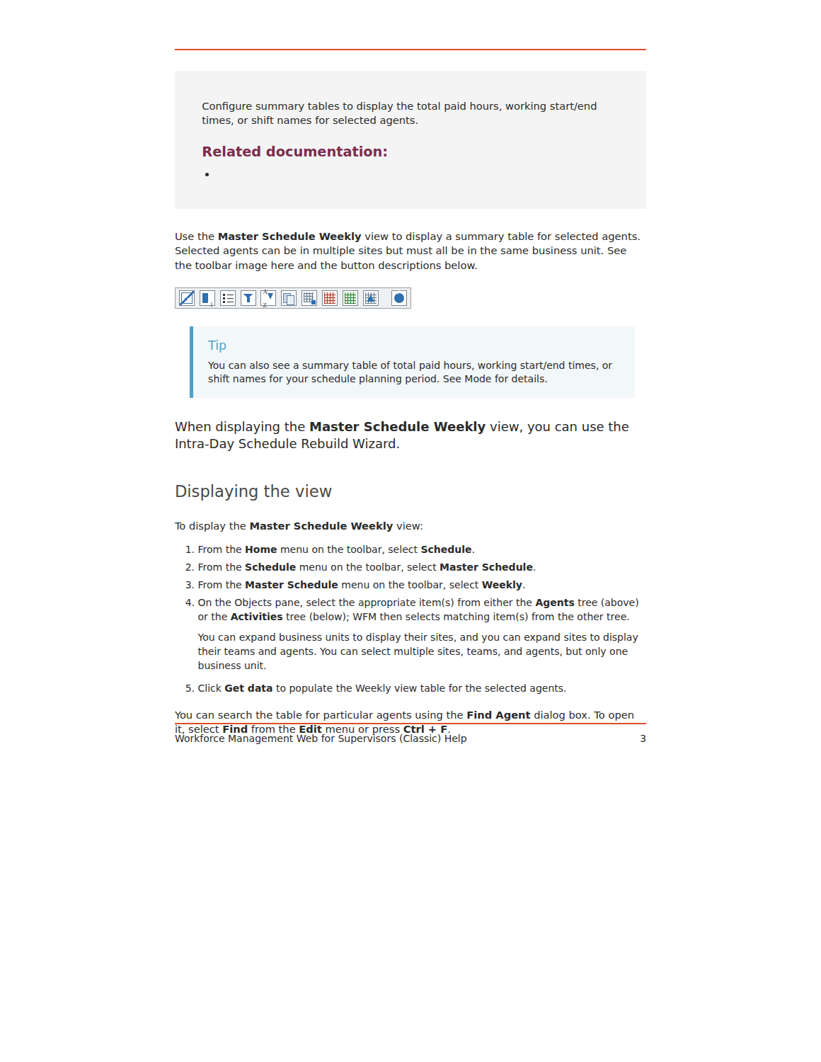Configure summary tables to display the total paid hours, working start/end times, or shift names for selected agents.
Related documentation:
Use the Master Schedule Weekly view to display a summary table for selected agents. Selected agents can be in multiple sites but must all be in the same business unit. See the toolbar image here and the button descriptions below.
Tip
You can also see a summary table of total paid hours, working start/end times, or shift names for your schedule planning period. See Mode for details.
When displaying the Master Schedule Weekly view, you can use the Intra-Day Schedule Rebuild Wizard.
Displaying the view
To display the Master Schedule Weekly view:
From the Home menu on the toolbar, select Schedule.
From the Schedule menu on the toolbar, select Master Schedule.
From the Master Schedule menu on the toolbar, select Weekly.
On the Objects pane, select the appropriate item(s) from either the Agents tree (above) or the Activities tree (below); WFM then selects matching item(s) from the other tree.
You can expand business units to display their sites, and you can expand sites to display their teams and agents. You can select multiple sites, teams, and agents, but only one business unit.
Click Get data to populate the Weekly view table for the selected agents.
You can search the table for particular agents using the Find Agent dialog box. To open it, select Find from the Edit menu or press Ctrl + F.
Workforce Management Web for Supervisors (Classic) Help
3